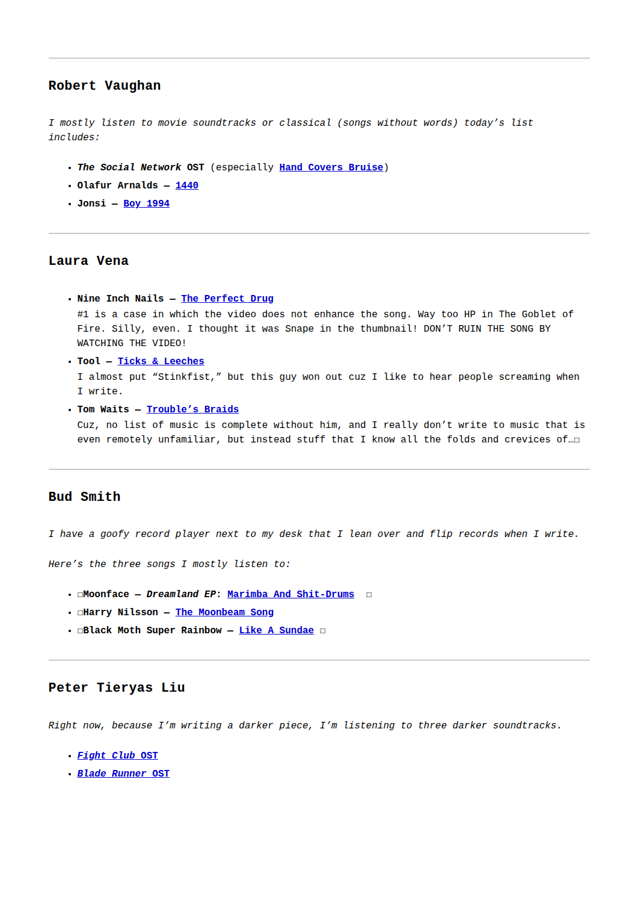Robert Vaughan
I mostly listen to movie soundtracks or classical (songs without words) today’s list includes:
The Social Network OST (especially Hand Covers Bruise)
Olafur Arnalds — 1440
Jonsi — Boy 1994
Laura Vena
Nine Inch Nails — The Perfect Drug #1 is a case in which the video does not enhance the song. Way too HP in The Goblet of Fire. Silly, even. I thought it was Snape in the thumbnail! DON’T RUIN THE SONG BY WATCHING THE VIDEO!
Tool — Ticks & Leeches I almost put “Stinkfist,” but this guy won out cuz I like to hear people screaming when I write.
Tom Waits — Trouble’s Braids Cuz, no list of music is complete without him, and I really don’t write to music that is even remotely unfamiliar, but instead stuff that I know all the folds and crevices of…☐
Bud Smith
I have a goofy record player next to my desk that I lean over and flip records when I write.
Here’s the three songs I mostly listen to:
☐Moonface — Dreamland EP: Marimba And Shit-Drums ☐
☐Harry Nilsson — The Moonbeam Song
☐Black Moth Super Rainbow — Like A Sundae ☐
Peter Tieryas Liu
Right now, because I’m writing a darker piece, I’m listening to three darker soundtracks.
Fight Club OST
Blade Runner OST